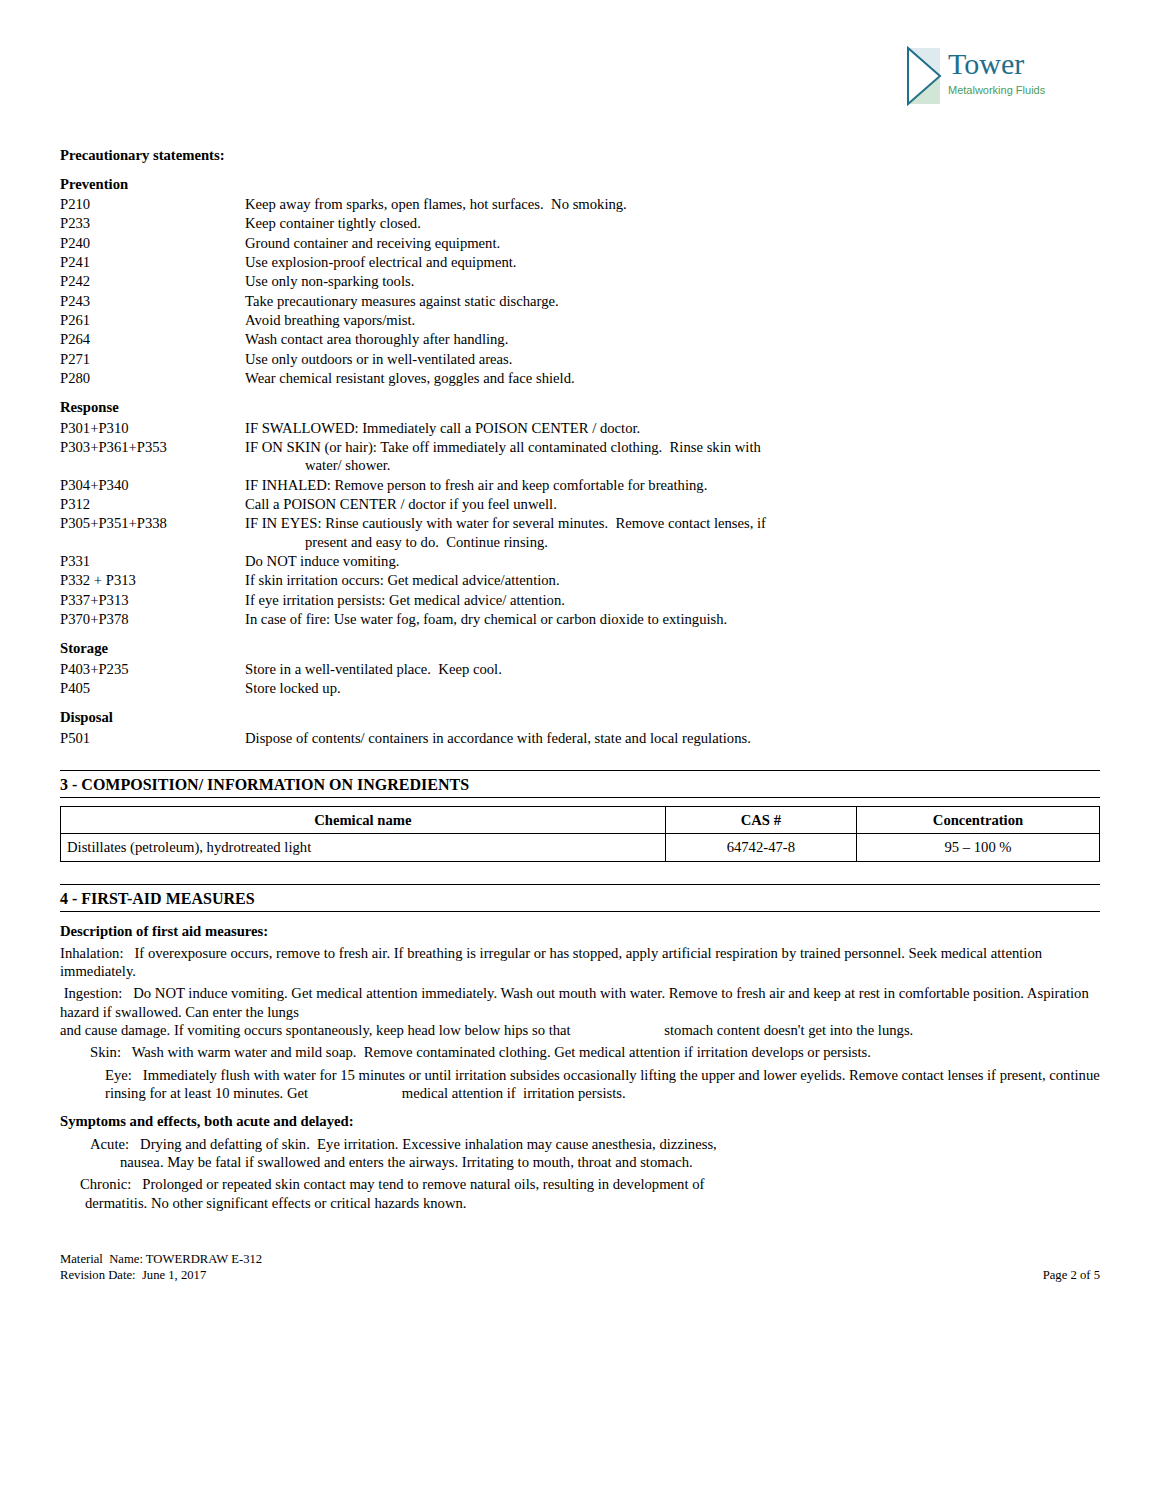Tower Metalworking Fluids
Precautionary statements:
Prevention
| P210 | Keep away from sparks, open flames, hot surfaces. No smoking. |
| P233 | Keep container tightly closed. |
| P240 | Ground container and receiving equipment. |
| P241 | Use explosion-proof electrical and equipment. |
| P242 | Use only non-sparking tools. |
| P243 | Take precautionary measures against static discharge. |
| P261 | Avoid breathing vapors/mist. |
| P264 | Wash contact area thoroughly after handling. |
| P271 | Use only outdoors or in well-ventilated areas. |
| P280 | Wear chemical resistant gloves, goggles and face shield. |
Response
| P301+P310 | IF SWALLOWED: Immediately call a POISON CENTER / doctor. |
| P303+P361+P353 | IF ON SKIN (or hair): Take off immediately all contaminated clothing. Rinse skin with water/ shower. |
| P304+P340 | IF INHALED: Remove person to fresh air and keep comfortable for breathing. |
| P312 | Call a POISON CENTER / doctor if you feel unwell. |
| P305+P351+P338 | IF IN EYES: Rinse cautiously with water for several minutes. Remove contact lenses, if present and easy to do. Continue rinsing. |
| P331 | Do NOT induce vomiting. |
| P332 + P313 | If skin irritation occurs: Get medical advice/attention. |
| P337+P313 | If eye irritation persists: Get medical advice/ attention. |
| P370+P378 | In case of fire: Use water fog, foam, dry chemical or carbon dioxide to extinguish. |
Storage
| P403+P235 | Store in a well-ventilated place. Keep cool. |
| P405 | Store locked up. |
Disposal
| P501 | Dispose of contents/ containers in accordance with federal, state and local regulations. |
3 - COMPOSITION/ INFORMATION ON INGREDIENTS
| Chemical name | CAS # | Concentration |
| --- | --- | --- |
| Distillates (petroleum), hydrotreated light | 64742-47-8 | 95 – 100 % |
4 - FIRST-AID MEASURES
Description of first aid measures:
Inhalation: If overexposure occurs, remove to fresh air. If breathing is irregular or has stopped, apply artificial respiration by trained personnel. Seek medical attention immediately.
Ingestion: Do NOT induce vomiting. Get medical attention immediately. Wash out mouth with water. Remove to fresh air and keep at rest in comfortable position. Aspiration hazard if swallowed. Can enter the lungs
and cause damage. If vomiting occurs spontaneously, keep head low below hips so that stomach content doesn't get into the lungs.
Skin: Wash with warm water and mild soap. Remove contaminated clothing. Get medical attention if irritation develops or persists.
Eye: Immediately flush with water for 15 minutes or until irritation subsides occasionally lifting the upper and lower eyelids. Remove contact lenses if present, continue rinsing for at least 10 minutes. Get medical attention if irritation persists.
Symptoms and effects, both acute and delayed:
Acute: Drying and defatting of skin. Eye irritation. Excessive inhalation may cause anesthesia, dizziness,
nausea. May be fatal if swallowed and enters the airways. Irritating to mouth, throat and stomach.
Chronic: Prolonged or repeated skin contact may tend to remove natural oils, resulting in development of
dermatitis. No other significant effects or critical hazards known.
Material Name: TOWERDRAW E-312
Revision Date: June 1, 2017 Page 2 of 5